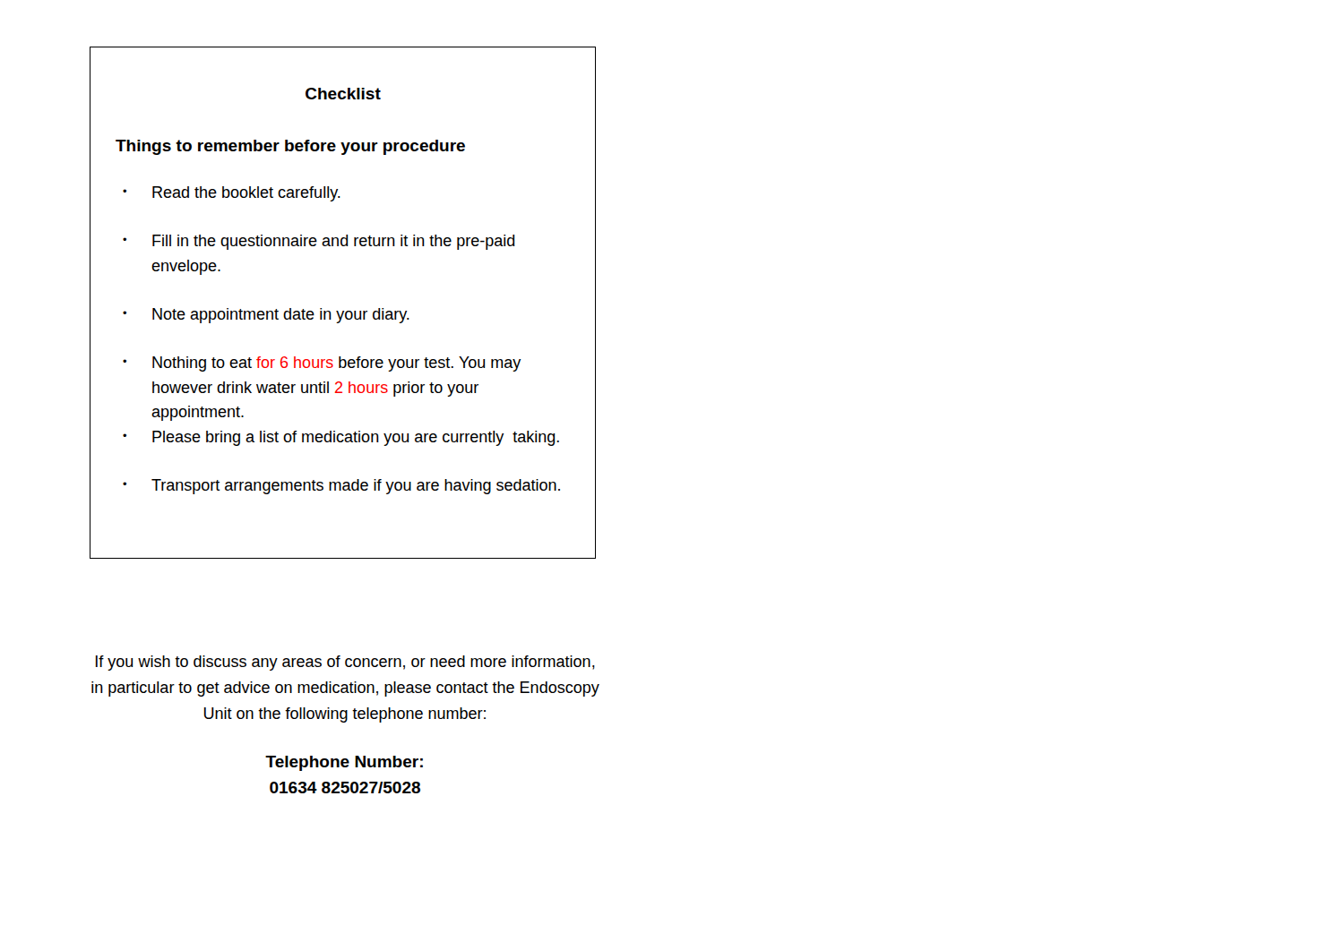Checklist
Things to remember before your procedure
Read the booklet carefully.
Fill in the questionnaire and return it in the pre-paid envelope.
Note appointment date in your diary.
Nothing to eat for 6 hours before your test. You may however drink water until 2 hours prior to your appointment.
Please bring a list of medication you are currently taking.
Transport arrangements made if you are having sedation.
If you wish to discuss any areas of concern, or need more information, in particular to get advice on medication, please contact the Endoscopy Unit on the following telephone number:
Telephone Number:
01634 825027/5028